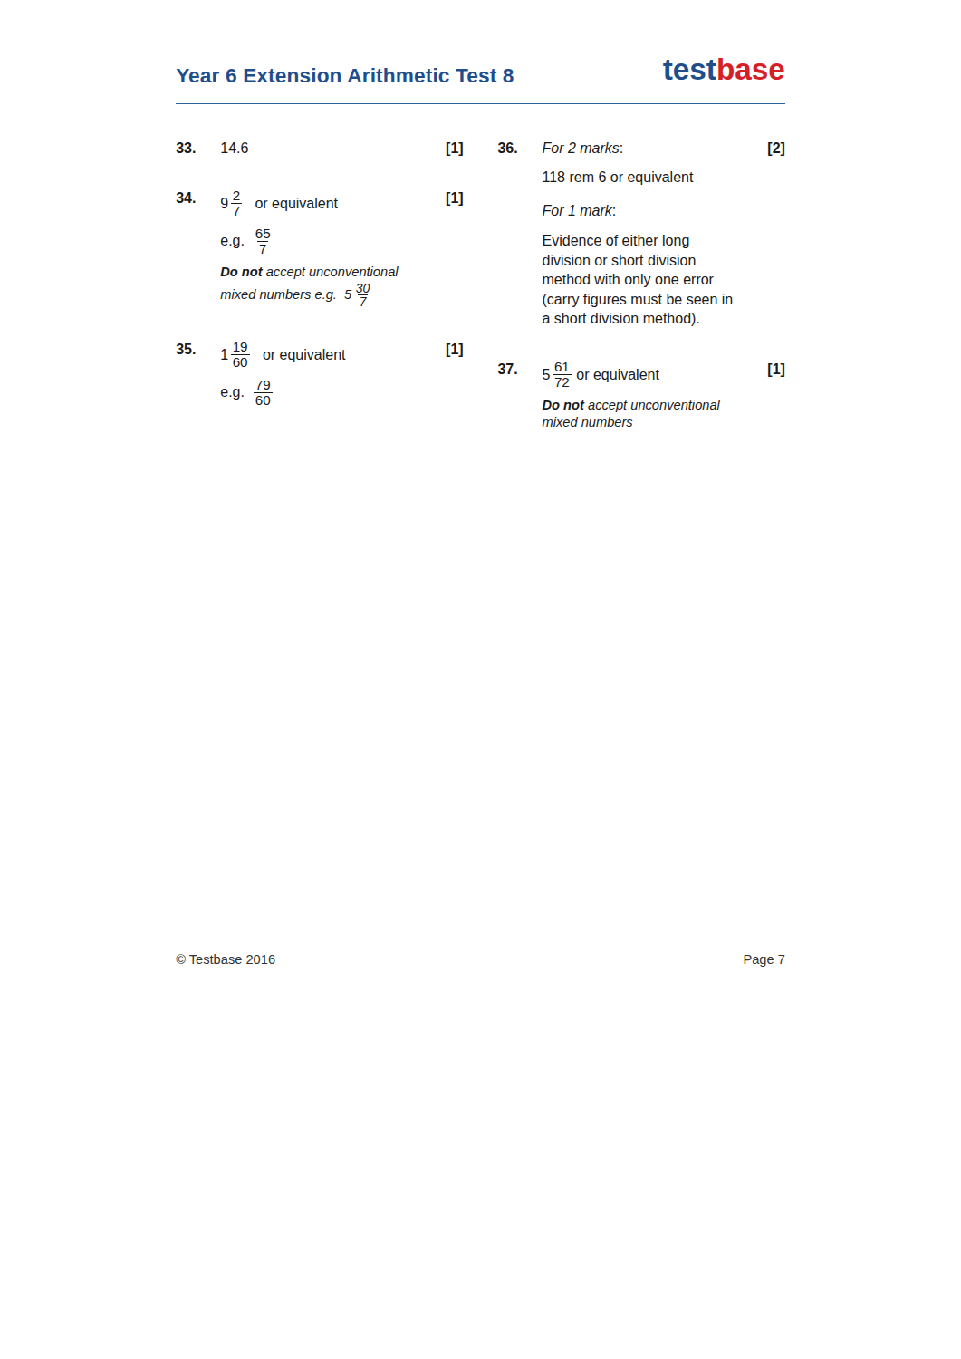Year 6 Extension Arithmetic Test 8
test base
33.
14.6
[1]
34.
9 27 or equivalent e.g. 657
Do not accept unconventional
mixed numbers e.g. 5 307
[1]
35.
1 1960 or equivalent e.g. 7960
[1]
36.
For 2 marks: 118 rem 6 or equivalent For 1 mark: Evidence of either long division or short division method with only one error (carry figures must be seen in a short division method).
[2]
37.
5 6172 or equivalent
Do not accept unconventional mixed numbers
[1]
© Testbase 2016
Page 7